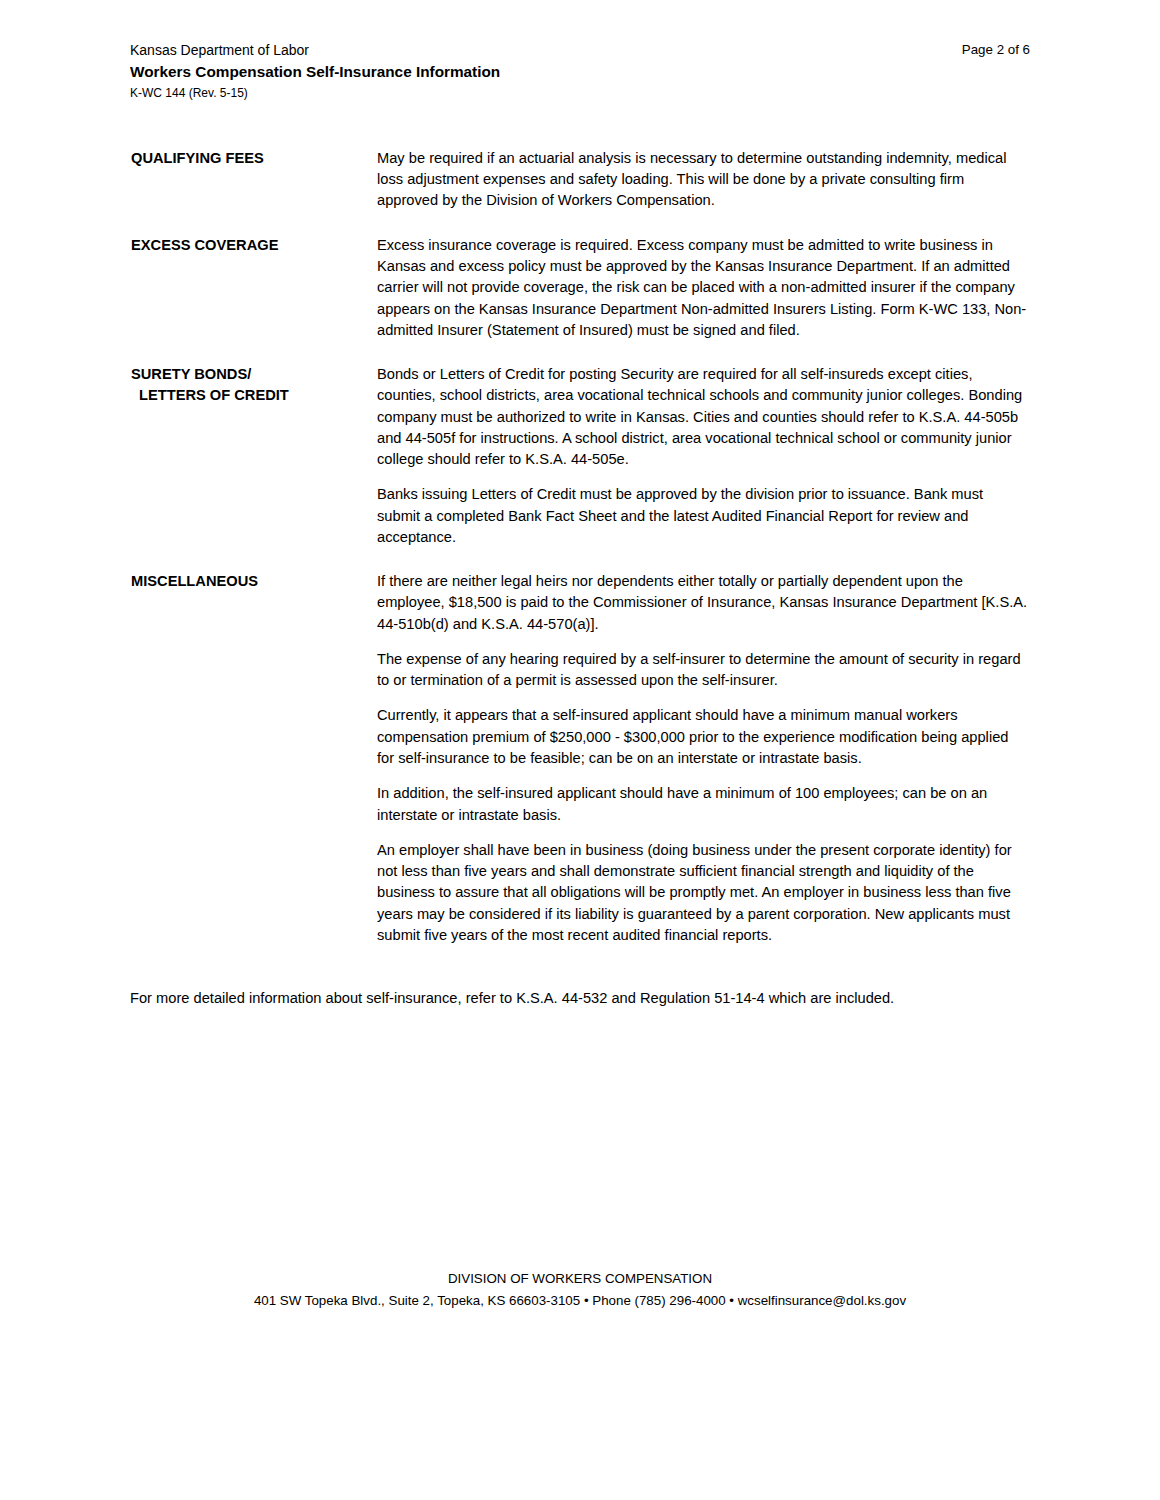Kansas Department of Labor
Workers Compensation Self-Insurance Information
K-WC 144 (Rev. 5-15)
Page 2 of 6
| QUALIFYING FEES | May be required if an actuarial analysis is necessary to determine outstanding indemnity, medical loss adjustment expenses and safety loading. This will be done by a private consulting firm approved by the Division of Workers Compensation. |
| EXCESS COVERAGE | Excess insurance coverage is required. Excess company must be admitted to write business in Kansas and excess policy must be approved by the Kansas Insurance Department. If an admitted carrier will not provide coverage, the risk can be placed with a non-admitted insurer if the company appears on the Kansas Insurance Department Non-admitted Insurers Listing. Form K-WC 133, Non-admitted Insurer (Statement of Insured) must be signed and filed. |
| SURETY BONDS/ LETTERS OF CREDIT | Bonds or Letters of Credit for posting Security are required for all self-insureds except cities, counties, school districts, area vocational technical schools and community junior colleges. Bonding company must be authorized to write in Kansas. Cities and counties should refer to K.S.A. 44-505b and 44-505f for instructions. A school district, area vocational technical school or community junior college should refer to K.S.A. 44-505e. Banks issuing Letters of Credit must be approved by the division prior to issuance. Bank must submit a completed Bank Fact Sheet and the latest Audited Financial Report for review and acceptance. |
| MISCELLANEOUS | If there are neither legal heirs nor dependents either totally or partially dependent upon the employee, $18,500 is paid to the Commissioner of Insurance, Kansas Insurance Department [K.S.A. 44-510b(d) and K.S.A. 44-570(a)]. The expense of any hearing required by a self-insurer to determine the amount of security in regard to or termination of a permit is assessed upon the self-insurer. Currently, it appears that a self-insured applicant should have a minimum manual workers compensation premium of $250,000 - $300,000 prior to the experience modification being applied for self-insurance to be feasible; can be on an interstate or intrastate basis. In addition, the self-insured applicant should have a minimum of 100 employees; can be on an interstate or intrastate basis. An employer shall have been in business (doing business under the present corporate identity) for not less than five years and shall demonstrate sufficient financial strength and liquidity of the business to assure that all obligations will be promptly met. An employer in business less than five years may be considered if its liability is guaranteed by a parent corporation. New applicants must submit five years of the most recent audited financial reports. |
For more detailed information about self-insurance, refer to K.S.A. 44-532 and Regulation 51-14-4 which are included.
DIVISION OF WORKERS COMPENSATION
401 SW Topeka Blvd., Suite 2, Topeka, KS 66603-3105 • Phone (785) 296-4000 • wcselfinsurance@dol.ks.gov